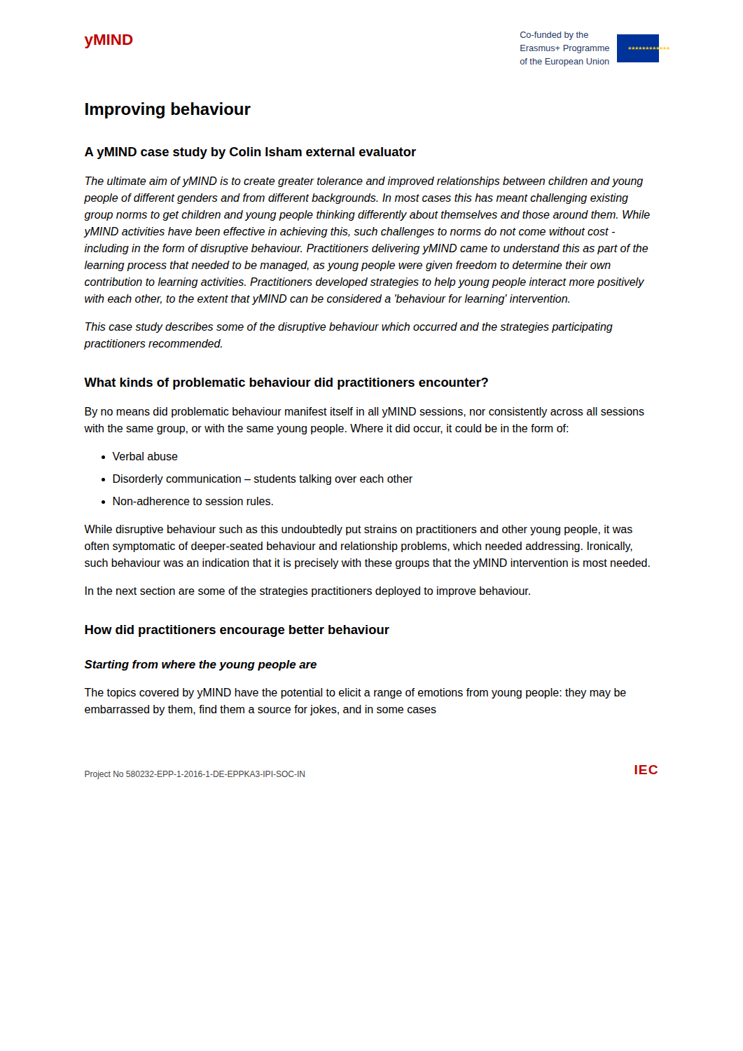y MIND
Co-funded by the
Erasmus+ Programme
of the European Union
Improving behaviour
A yMIND case study by Colin Isham external evaluator
The ultimate aim of yMIND is to create greater tolerance and improved relationships between children and young people of different genders and from different backgrounds. In most cases this has meant challenging existing group norms to get children and young people thinking differently about themselves and those around them. While yMIND activities have been effective in achieving this, such challenges to norms do not come without cost - including in the form of disruptive behaviour. Practitioners delivering yMIND came to understand this as part of the learning process that needed to be managed, as young people were given freedom to determine their own contribution to learning activities. Practitioners developed strategies to help young people interact more positively with each other, to the extent that yMIND can be considered a 'behaviour for learning' intervention.
This case study describes some of the disruptive behaviour which occurred and the strategies participating practitioners recommended.
What kinds of problematic behaviour did practitioners encounter?
By no means did problematic behaviour manifest itself in all yMIND sessions, nor consistently across all sessions with the same group, or with the same young people. Where it did occur, it could be in the form of:
Verbal abuse
Disorderly communication – students talking over each other
Non-adherence to session rules.
While disruptive behaviour such as this undoubtedly put strains on practitioners and other young people, it was often symptomatic of deeper-seated behaviour and relationship problems, which needed addressing. Ironically, such behaviour was an indication that it is precisely with these groups that the yMIND intervention is most needed.
In the next section are some of the strategies practitioners deployed to improve behaviour.
How did practitioners encourage better behaviour
Starting from where the young people are
The topics covered by yMIND have the potential to elicit a range of emotions from young people: they may be embarrassed by them, find them a source for jokes, and in some cases
Project No 580232-EPP-1-2016-1-DE-EPPKA3-IPI-SOC-IN
IEC